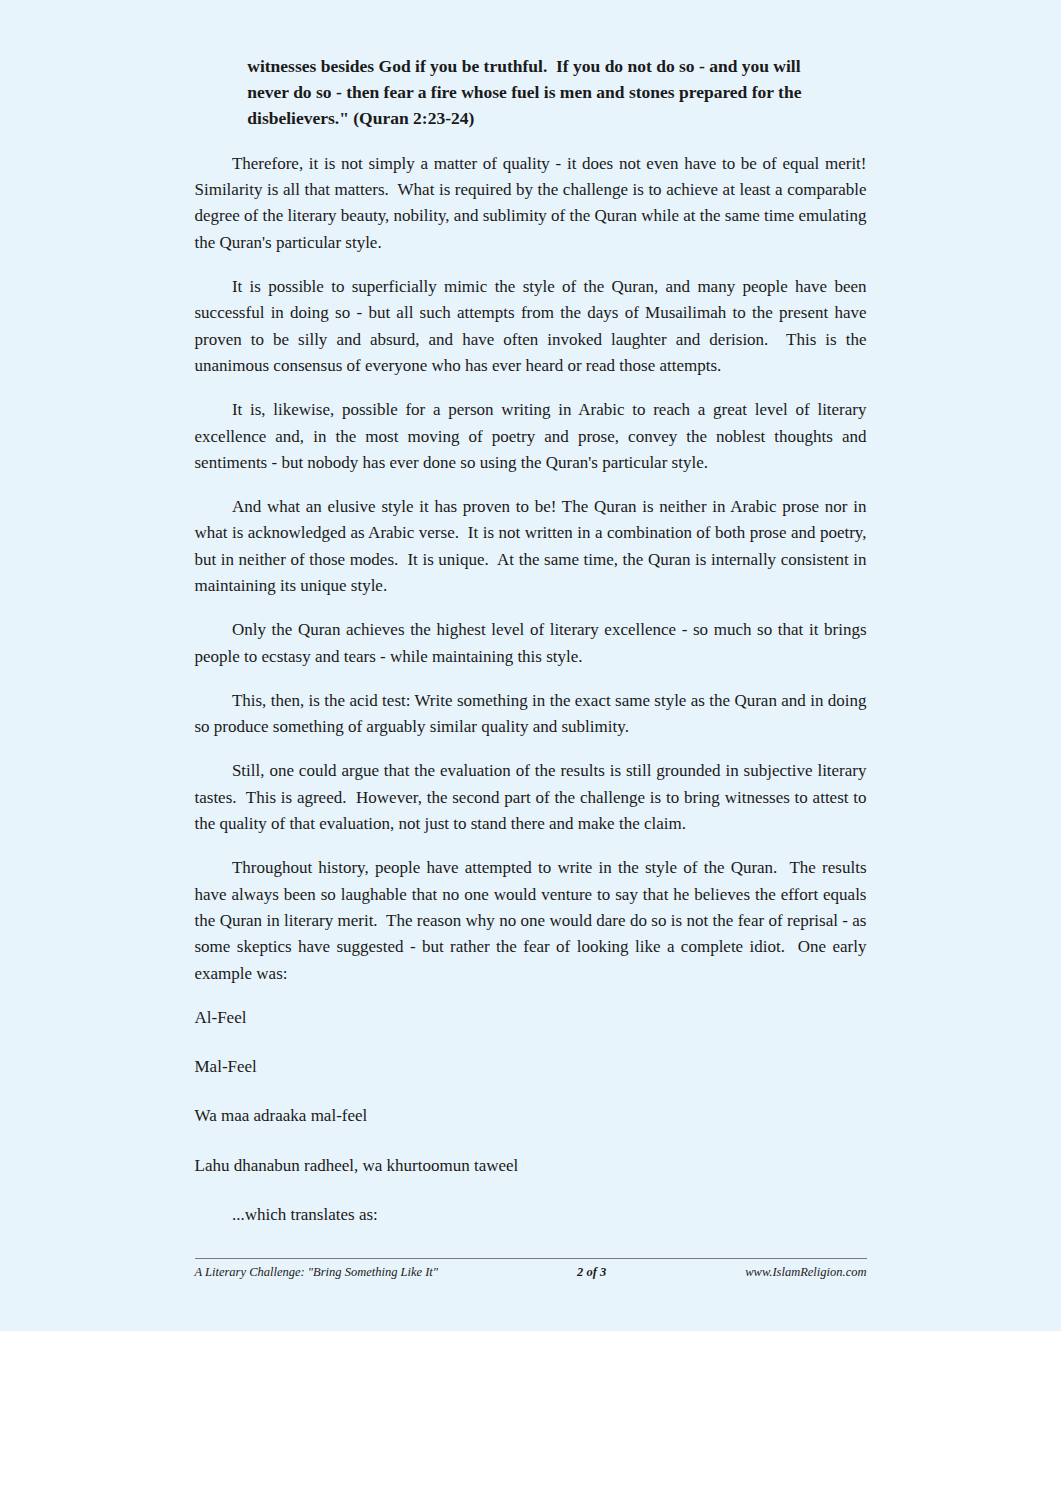witnesses besides God if you be truthful. If you do not do so - and you will never do so - then fear a fire whose fuel is men and stones prepared for the disbelievers." (Quran 2:23-24)
Therefore, it is not simply a matter of quality - it does not even have to be of equal merit! Similarity is all that matters. What is required by the challenge is to achieve at least a comparable degree of the literary beauty, nobility, and sublimity of the Quran while at the same time emulating the Quran's particular style.
It is possible to superficially mimic the style of the Quran, and many people have been successful in doing so - but all such attempts from the days of Musailimah to the present have proven to be silly and absurd, and have often invoked laughter and derision. This is the unanimous consensus of everyone who has ever heard or read those attempts.
It is, likewise, possible for a person writing in Arabic to reach a great level of literary excellence and, in the most moving of poetry and prose, convey the noblest thoughts and sentiments - but nobody has ever done so using the Quran's particular style.
And what an elusive style it has proven to be! The Quran is neither in Arabic prose nor in what is acknowledged as Arabic verse. It is not written in a combination of both prose and poetry, but in neither of those modes. It is unique. At the same time, the Quran is internally consistent in maintaining its unique style.
Only the Quran achieves the highest level of literary excellence - so much so that it brings people to ecstasy and tears - while maintaining this style.
This, then, is the acid test: Write something in the exact same style as the Quran and in doing so produce something of arguably similar quality and sublimity.
Still, one could argue that the evaluation of the results is still grounded in subjective literary tastes. This is agreed. However, the second part of the challenge is to bring witnesses to attest to the quality of that evaluation, not just to stand there and make the claim.
Throughout history, people have attempted to write in the style of the Quran. The results have always been so laughable that no one would venture to say that he believes the effort equals the Quran in literary merit. The reason why no one would dare do so is not the fear of reprisal - as some skeptics have suggested - but rather the fear of looking like a complete idiot. One early example was:
Al-Feel
Mal-Feel
Wa maa adraaka mal-feel
Lahu dhanabun radheel, wa khurtoomun taweel
...which translates as:
A Literary Challenge: "Bring Something Like It" 2 of 3 www.IslamReligion.com